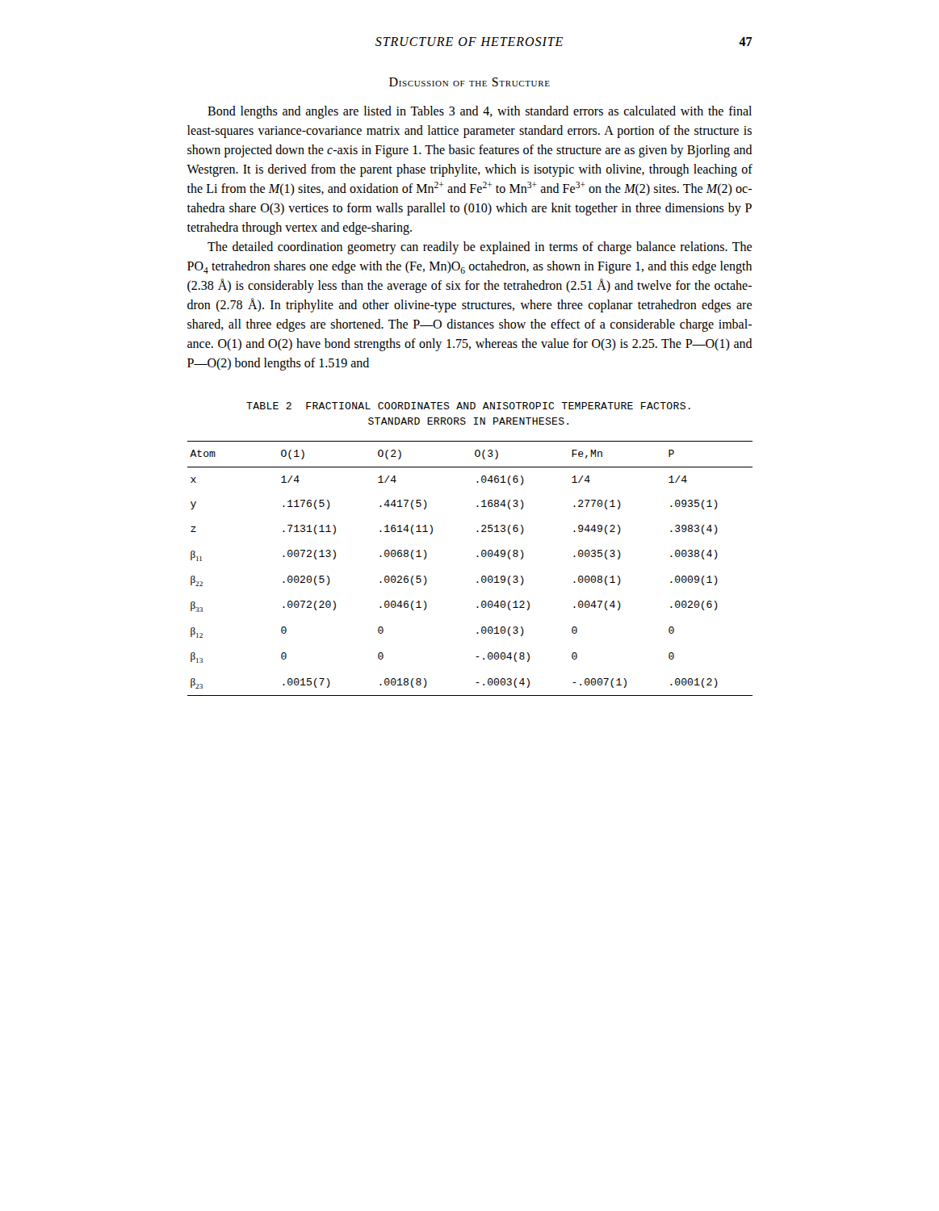STRUCTURE OF HETEROSITE
47
Discussion of the Structure
Bond lengths and angles are listed in Tables 3 and 4, with standard errors as calculated with the final least-squares variance-covariance matrix and lattice parameter standard errors. A portion of the structure is shown projected down the c-axis in Figure 1. The basic features of the structure are as given by Bjorling and Westgren. It is derived from the parent phase triphylite, which is isotypic with olivine, through leaching of the Li from the M(1) sites, and oxidation of Mn2+ and Fe2+ to Mn3+ and Fe3+ on the M(2) sites. The M(2) octahedra share O(3) vertices to form walls parallel to (010) which are knit together in three dimensions by P tetrahedra through vertex and edge-sharing.
The detailed coordination geometry can readily be explained in terms of charge balance relations. The PO4 tetrahedron shares one edge with the (Fe, Mn)O6 octahedron, as shown in Figure 1, and this edge length (2.38 Å) is considerably less than the average of six for the tetrahedron (2.51 Å) and twelve for the octahedron (2.78 Å). In triphylite and other olivine-type structures, where three coplanar tetrahedron edges are shared, all three edges are shortened. The P—O distances show the effect of a considerable charge imbalance. O(1) and O(2) have bond strengths of only 1.75, whereas the value for O(3) is 2.25. The P—O(1) and P—O(2) bond lengths of 1.519 and
TABLE 2 FRACTIONAL COORDINATES AND ANISOTROPIC TEMPERATURE FACTORS.
STANDARD ERRORS IN PARENTHESES.
| Atom | O(1) | O(2) | O(3) | Fe,Mn | P |
| --- | --- | --- | --- | --- | --- |
| x | 1/4 | 1/4 | .0461(6) | 1/4 | 1/4 |
| y | .1176(5) | .4417(5) | .1684(3) | .2770(1) | .0935(1) |
| z | .7131(11) | .1614(11) | .2513(6) | .9449(2) | .3983(4) |
| β 11 | .0072(13) | .0068(1) | .0049(8) | .0035(3) | .0038(4) |
| β 22 | .0020(5) | .0026(5) | .0019(3) | .0008(1) | .0009(1) |
| β 33 | .0072(20) | .0046(1) | .0040(12) | .0047(4) | .0020(6) |
| β 12 | 0 | 0 | .0010(3) | 0 | 0 |
| β 13 | 0 | 0 | -.0004(8) | 0 | 0 |
| β 23 | .0015(7) | .0018(8) | -.0003(4) | -.0007(1) | .0001(2) |